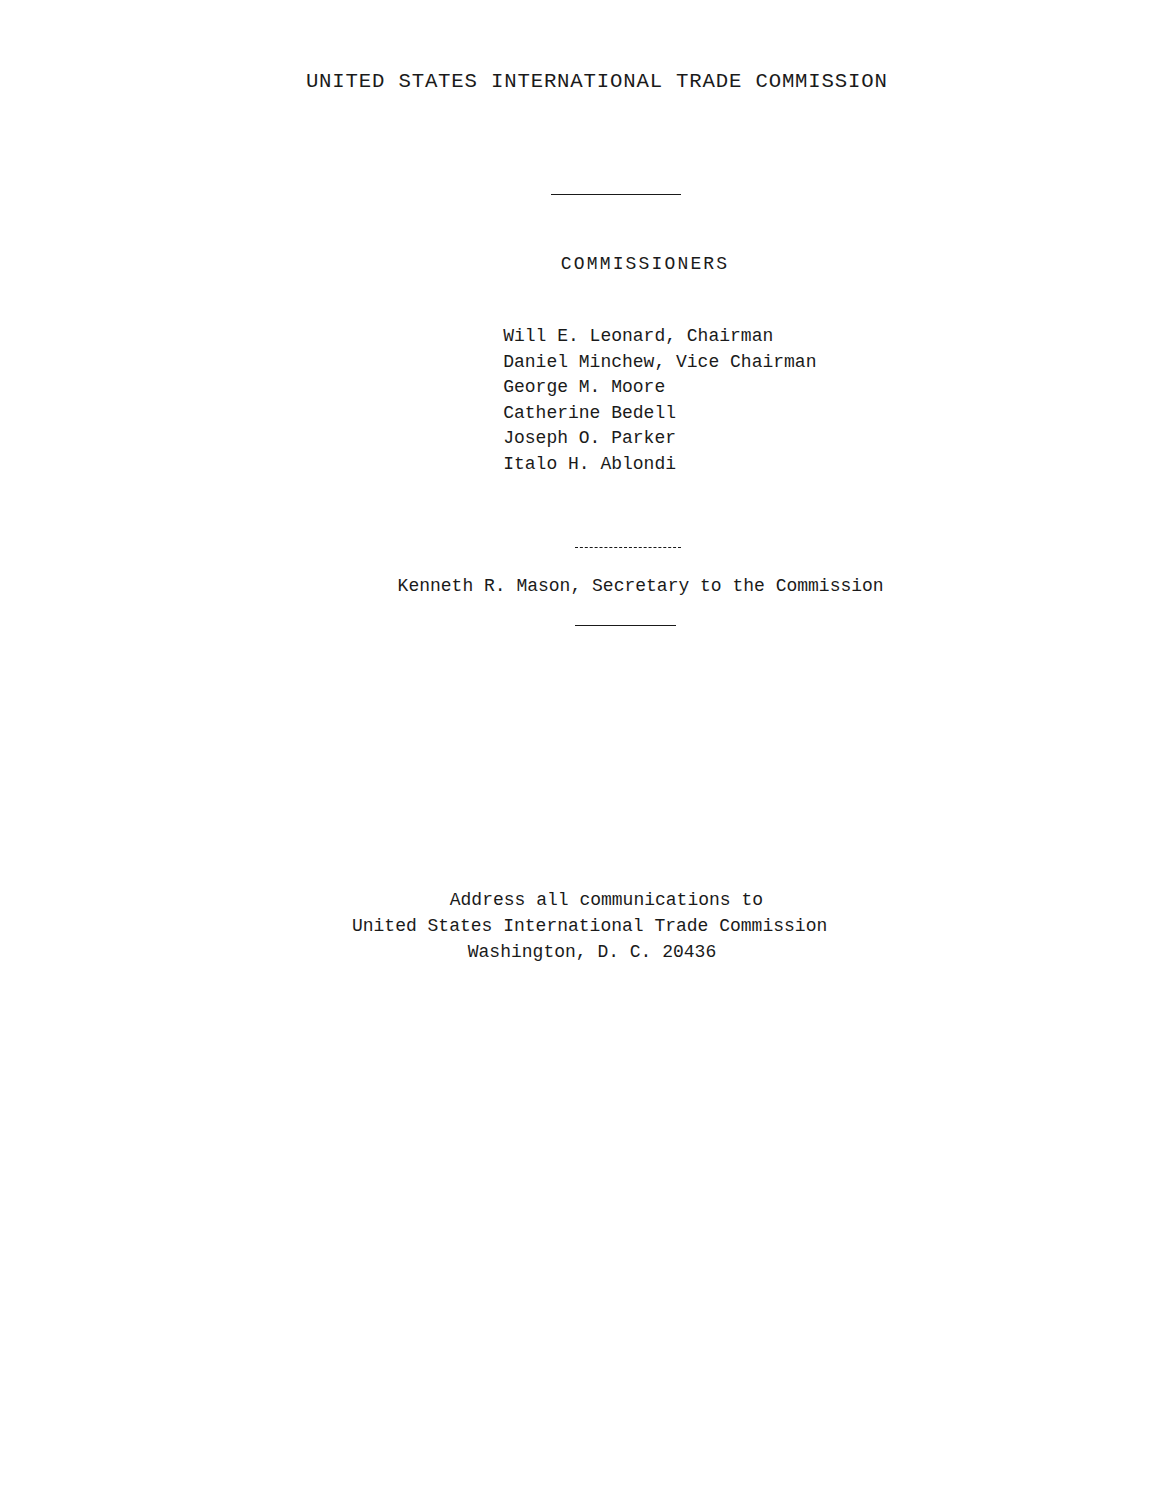UNITED STATES INTERNATIONAL TRADE COMMISSION
COMMISSIONERS
Will E. Leonard, Chairman Daniel Minchew, Vice Chairman George M. Moore Catherine Bedell Joseph O. Parker Italo H. Ablondi
Kenneth R. Mason, Secretary to the Commission
Address all communications to
United States International Trade Commission
Washington, D. C. 20436